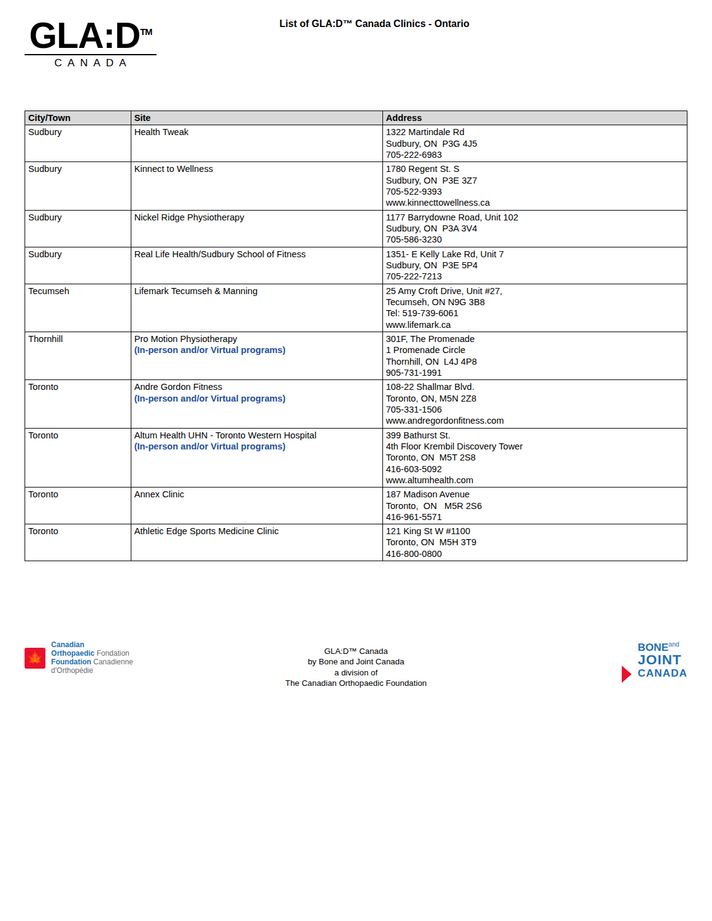GLA:DTM
CANADA
List of GLA:D™ Canada Clinics - Ontario
| City/Town | Site | Address |
| --- | --- | --- |
| Sudbury | Health Tweak | 1322 Martindale Rd Sudbury, ON P3G 4J5 705-222-6983 |
| Sudbury | Kinnect to Wellness | 1780 Regent St. S Sudbury, ON P3E 3Z7 705-522-9393 www.kinnecttowellness.ca |
| Sudbury | Nickel Ridge Physiotherapy | 1177 Barrydowne Road, Unit 102 Sudbury, ON P3A 3V4 705-586-3230 |
| Sudbury | Real Life Health/Sudbury School of Fitness | 1351- E Kelly Lake Rd, Unit 7 Sudbury, ON P3E 5P4 705-222-7213 |
| Tecumseh | Lifemark Tecumseh & Manning | 25 Amy Croft Drive, Unit #27, Tecumseh, ON N9G 3B8 Tel: 519-739-6061 www.lifemark.ca |
| Thornhill | Pro Motion Physiotherapy (In-person and/or Virtual programs) | 301F, The Promenade 1 Promenade Circle Thornhill, ON L4J 4P8 905-731-1991 |
| Toronto | Andre Gordon Fitness (In-person and/or Virtual programs) | 108-22 Shallmar Blvd. Toronto, ON, M5N 2Z8 705-331-1506 www.andregordonfitness.com |
| Toronto | Altum Health UHN - Toronto Western Hospital (In-person and/or Virtual programs) | 399 Bathurst St. 4th Floor Krembil Discovery Tower Toronto, ON M5T 2S8 416-603-5092 www.altumhealth.com |
| Toronto | Annex Clinic | 187 Madison Avenue Toronto, ON M5R 2S6 416-961-5571 |
| Toronto | Athletic Edge Sports Medicine Clinic | 121 King St W #1100 Toronto, ON M5H 3T9 416-800-0800 |
🍁 Canadian
Orthopaedic Fondation
Foundation Canadienne
d'Orthopédie
GLA:D™ Canada
by Bone and Joint Canada
a division of
The Canadian Orthopaedic Foundation
BONEand
JOINT
CANADA